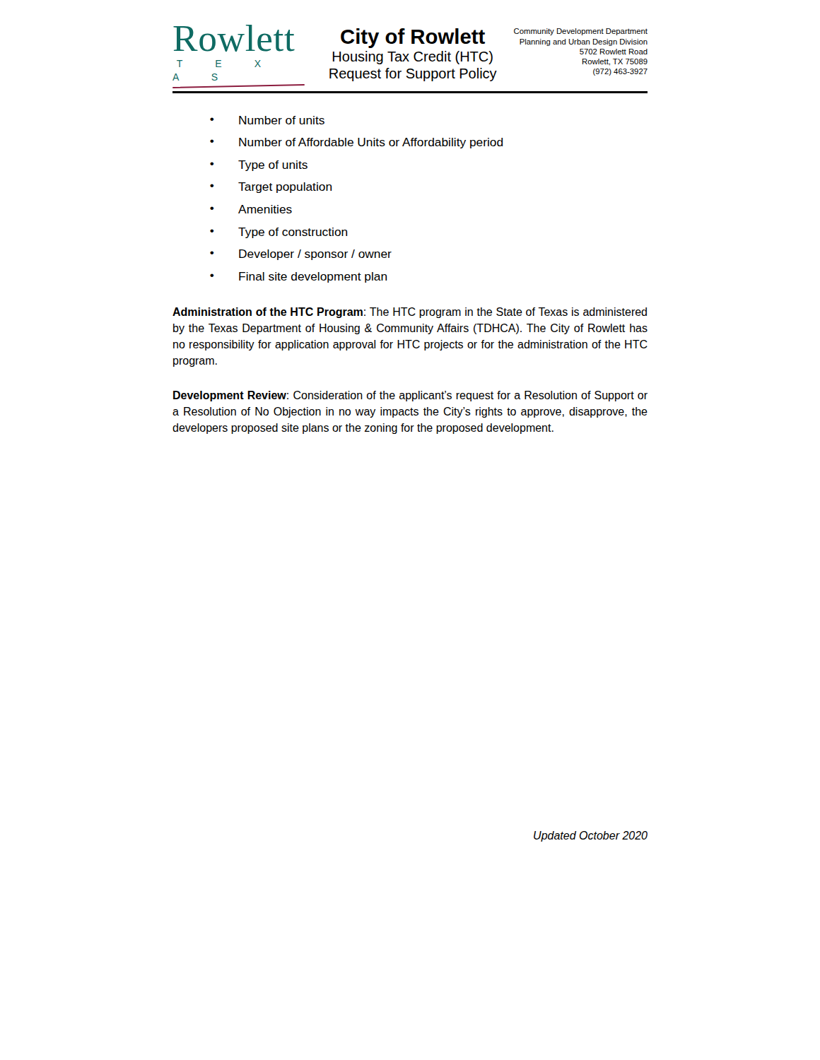Rowlett
T E X A S
City of Rowlett
Housing Tax Credit (HTC)
Request for Support Policy
Community Development Department
Planning and Urban Design Division
5702 Rowlett Road
Rowlett, TX 75089
(972) 463-3927
Number of units
Number of Affordable Units or Affordability period
Type of units
Target population
Amenities
Type of construction
Developer / sponsor / owner
Final site development plan
Administration of the HTC Program: The HTC program in the State of Texas is administered by the Texas Department of Housing & Community Affairs (TDHCA). The City of Rowlett has no responsibility for application approval for HTC projects or for the administration of the HTC program.
Development Review: Consideration of the applicant’s request for a Resolution of Support or a Resolution of No Objection in no way impacts the City’s rights to approve, disapprove, the developers proposed site plans or the zoning for the proposed development.
Updated October 2020